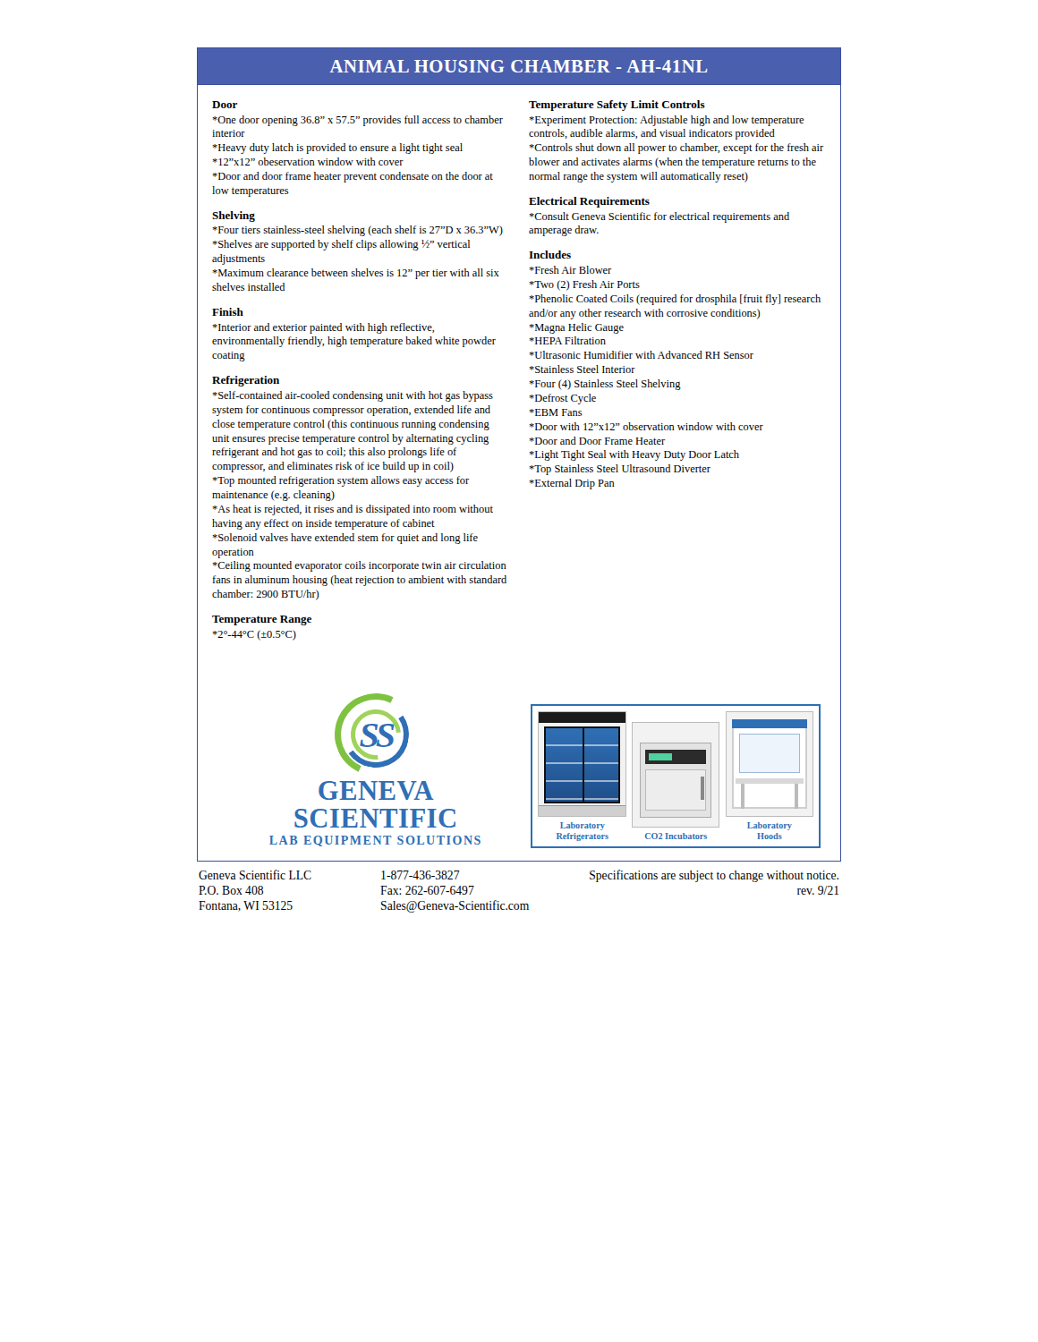ANIMAL HOUSING CHAMBER - AH-41NL
Door
*One door opening 36.8” x 57.5” provides full access to chamber interior
*Heavy duty latch is provided to ensure a light tight seal
*12”x12” obeservation window with cover
*Door and door frame heater prevent condensate on the door at low temperatures
Shelving
*Four tiers stainless-steel shelving (each shelf is 27”D x 36.3”W)
*Shelves are supported by shelf clips allowing ½” vertical adjustments
*Maximum clearance between shelves is 12” per tier with all six shelves installed
Finish
*Interior and exterior painted with high reflective, environmentally friendly, high temperature baked white powder coating
Refrigeration
*Self-contained air-cooled condensing unit with hot gas bypass system for continuous compressor operation, extended life and close temperature control (this continuous running condensing unit ensures precise temperature control by alternating cycling refrigerant and hot gas to coil; this also prolongs life of compressor, and eliminates risk of ice build up in coil)
*Top mounted refrigeration system allows easy access for maintenance (e.g. cleaning)
*As heat is rejected, it rises and is dissipated into room without having any effect on inside temperature of cabinet
*Solenoid valves have extended stem for quiet and long life operation
*Ceiling mounted evaporator coils incorporate twin air circulation fans in aluminum housing (heat rejection to ambient with standard chamber: 2900 BTU/hr)
Temperature Range
*2°-44°C (±0.5°C)
Temperature Safety Limit Controls
*Experiment Protection: Adjustable high and low temperature controls, audible alarms, and visual indicators provided
*Controls shut down all power to chamber, except for the fresh air blower and activates alarms (when the temperature returns to the normal range the system will automatically reset)
Electrical Requirements
*Consult Geneva Scientific for electrical requirements and amperage draw.
Includes
*Fresh Air Blower
*Two (2) Fresh Air Ports
*Phenolic Coated Coils (required for drosphila [fruit fly] research and/or any other research with corrosive conditions)
*Magna Helic Gauge
*HEPA Filtration
*Ultrasonic Humidifier with Advanced RH Sensor
*Stainless Steel Interior
*Four (4) Stainless Steel Shelving
*Defrost Cycle
*EBM Fans
*Door with 12”x12” observation window with cover
*Door and Door Frame Heater
*Light Tight Seal with Heavy Duty Door Latch
*Top Stainless Steel Ultrasound Diverter
*External Drip Pan
SS
GENEVA SCIENTIFIC
LAB EQUIPMENT SOLUTIONS
Laboratory
Refrigerators
CO2 Incubators
Laboratory
Hoods
Geneva Scientific LLC
P.O. Box 408
Fontana, WI 53125
1-877-436-3827
Fax: 262-607-6497
Sales@Geneva-Scientific.com
Specifications are subject to change without notice.
rev. 9/21